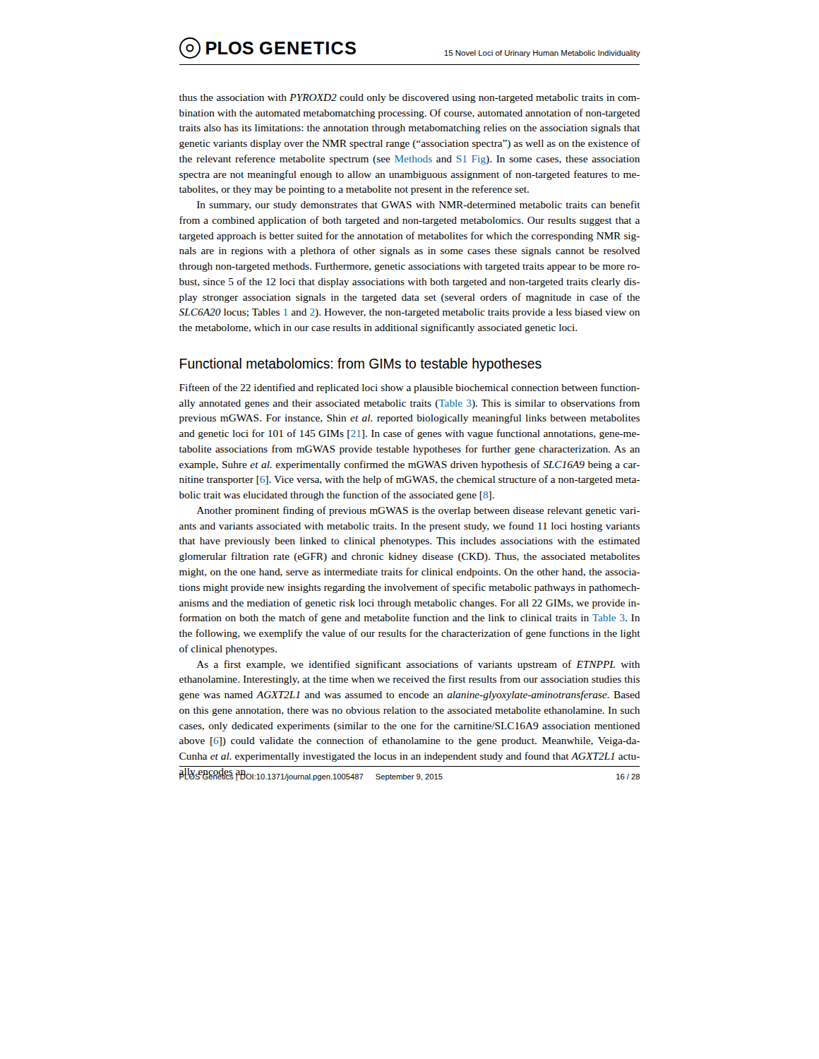PLOS GENETICS
15 Novel Loci of Urinary Human Metabolic Individuality
thus the association with PYROXD2 could only be discovered using non-targeted metabolic traits in combination with the automated metabomatching processing. Of course, automated annotation of non-targeted traits also has its limitations: the annotation through metabomatching relies on the association signals that genetic variants display over the NMR spectral range (“association spectra”) as well as on the existence of the relevant reference metabolite spectrum (see Methods and S1 Fig). In some cases, these association spectra are not meaningful enough to allow an unambiguous assignment of non-targeted features to metabolites, or they may be pointing to a metabolite not present in the reference set.
In summary, our study demonstrates that GWAS with NMR-determined metabolic traits can benefit from a combined application of both targeted and non-targeted metabolomics. Our results suggest that a targeted approach is better suited for the annotation of metabolites for which the corresponding NMR signals are in regions with a plethora of other signals as in some cases these signals cannot be resolved through non-targeted methods. Furthermore, genetic associations with targeted traits appear to be more robust, since 5 of the 12 loci that display associations with both targeted and non-targeted traits clearly display stronger association signals in the targeted data set (several orders of magnitude in case of the SLC6A20 locus; Tables 1 and 2). However, the non-targeted metabolic traits provide a less biased view on the metabolome, which in our case results in additional significantly associated genetic loci.
Functional metabolomics: from GIMs to testable hypotheses
Fifteen of the 22 identified and replicated loci show a plausible biochemical connection between functionally annotated genes and their associated metabolic traits (Table 3). This is similar to observations from previous mGWAS. For instance, Shin et al. reported biologically meaningful links between metabolites and genetic loci for 101 of 145 GIMs [21]. In case of genes with vague functional annotations, gene-metabolite associations from mGWAS provide testable hypotheses for further gene characterization. As an example, Suhre et al. experimentally confirmed the mGWAS driven hypothesis of SLC16A9 being a carnitine transporter [6]. Vice versa, with the help of mGWAS, the chemical structure of a non-targeted metabolic trait was elucidated through the function of the associated gene [8].
Another prominent finding of previous mGWAS is the overlap between disease relevant genetic variants and variants associated with metabolic traits. In the present study, we found 11 loci hosting variants that have previously been linked to clinical phenotypes. This includes associations with the estimated glomerular filtration rate (eGFR) and chronic kidney disease (CKD). Thus, the associated metabolites might, on the one hand, serve as intermediate traits for clinical endpoints. On the other hand, the associations might provide new insights regarding the involvement of specific metabolic pathways in pathomechanisms and the mediation of genetic risk loci through metabolic changes. For all 22 GIMs, we provide information on both the match of gene and metabolite function and the link to clinical traits in Table 3. In the following, we exemplify the value of our results for the characterization of gene functions in the light of clinical phenotypes.
As a first example, we identified significant associations of variants upstream of ETNPPL with ethanolamine. Interestingly, at the time when we received the first results from our association studies this gene was named AGXT2L1 and was assumed to encode an alanine-glyoxylate-aminotransferase. Based on this gene annotation, there was no obvious relation to the associated metabolite ethanolamine. In such cases, only dedicated experiments (similar to the one for the carnitine/SLC16A9 association mentioned above [6]) could validate the connection of ethanolamine to the gene product. Meanwhile, Veiga-da-Cunha et al. experimentally investigated the locus in an independent study and found that AGXT2L1 actually encodes an
PLOS Genetics | DOI:10.1371/journal.pgen.1005487 September 9, 2015
16 / 28